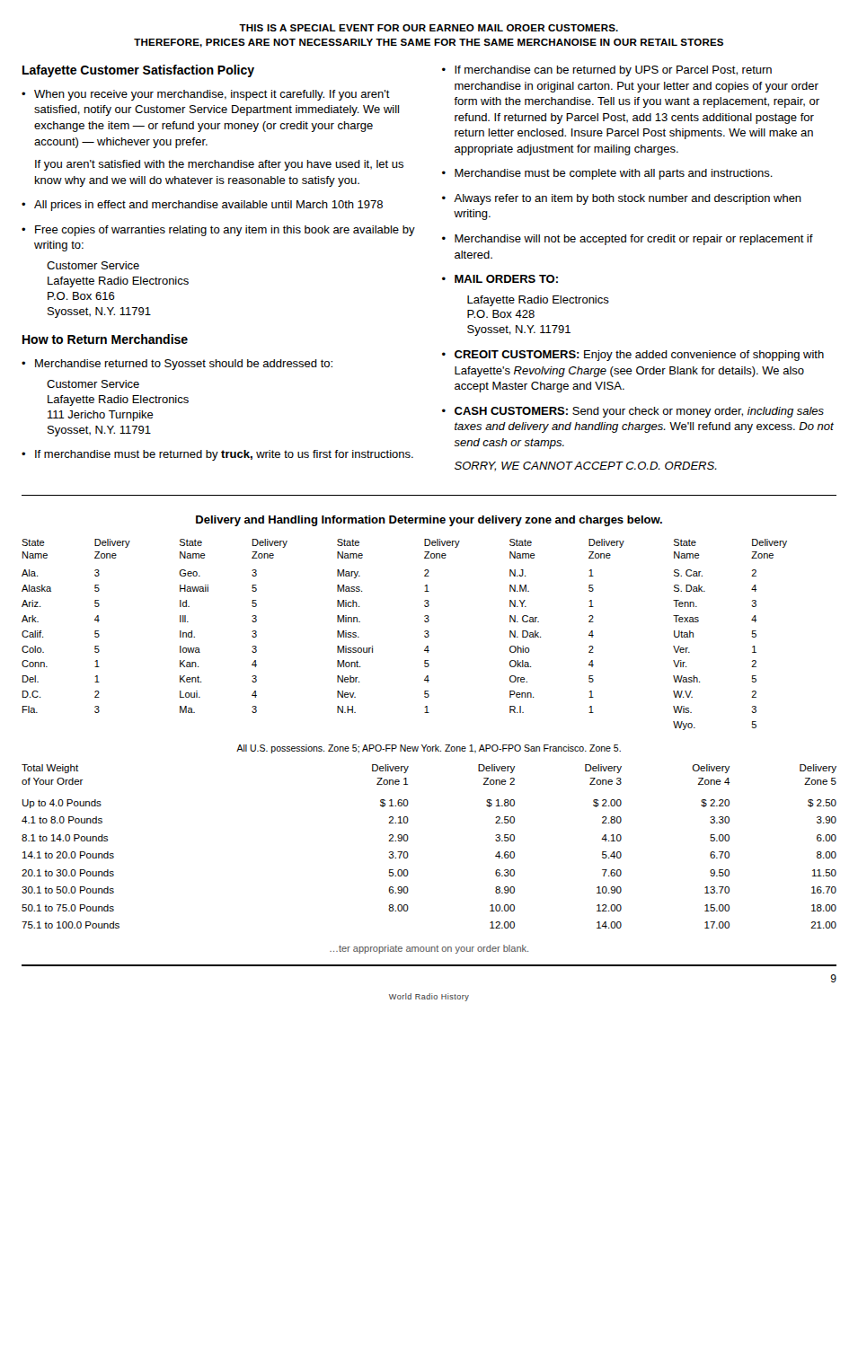THIS IS A SPECIAL EVENT FOR OUR EARNEO MAIL OROER CUSTOMERS. THEREFORE, PRICES ARE NOT NECESSARILY THE SAME FOR THE SAME MERCHANOISE IN OUR RETAIL STORES
Lafayette Customer Satisfaction Policy
When you receive your merchandise, inspect it carefully. If you aren't satisfied, notify our Customer Service Department immediately. We will exchange the item — or refund your money (or credit your charge account) — whichever you prefer.
If you aren't satisfied with the merchandise after you have used it, let us know why and we will do whatever is reasonable to satisfy you.
All prices in effect and merchandise available until March 10th 1978
Free copies of warranties relating to any item in this book are available by writing to:
Customer Service
Lafayette Radio Electronics
P.O. Box 616
Syosset, N.Y. 11791
How to Return Merchandise
Merchandise returned to Syosset should be addressed to:
Customer Service
Lafayette Radio Electronics
111 Jericho Turnpike
Syosset, N.Y. 11791
If merchandise must be returned by truck, write to us first for instructions.
If merchandise can be returned by UPS or Parcel Post, return merchandise in original carton. Put your letter and copies of your order form with the merchandise. Tell us if you want a replacement, repair, or refund. If returned by Parcel Post, add 13 cents additional postage for return letter enclosed. Insure Parcel Post shipments. We will make an appropriate adjustment for mailing charges.
Merchandise must be complete with all parts and instructions.
Always refer to an item by both stock number and description when writing.
Merchandise will not be accepted for credit or repair or replacement if altered.
MAIL ORDERS TO:
Lafayette Radio Electronics
P.O. Box 428
Syosset, N.Y. 11791
CREOIT CUSTOMERS: Enjoy the added convenience of shopping with Lafayette's Revolving Charge (see Order Blank for details). We also accept Master Charge and VISA.
CASH CUSTOMERS: Send your check or money order, including sales taxes and delivery and handling charges. We'll refund any excess. Do not send cash or stamps.
SORRY, WE CANNOT ACCEPT C.O.D. ORDERS.
Delivery and Handling Information Determine your delivery zone and charges below.
| State Name | Delivery Zone | State Name | Delivery Zone | State Name | Delivery Zone | State Name | Delivery Zone | State Name | Delivery Zone |
| --- | --- | --- | --- | --- | --- | --- | --- | --- | --- |
| Ala. | 3 | Geo. | 3 | Mary. | 2 | N.J. | 1 | S. Car. | 2 |
| Alaska | 5 | Hawaii | 5 | Mass. | 1 | N.M. | 5 | S. Dak. | 4 |
| Ariz. | 5 | Id. | 5 | Mich. | 3 | N.Y. | 1 | Tenn. | 3 |
| Ark. | 4 | Ill. | 3 | Minn. | 3 | N. Car. | 2 | Texas | 4 |
| Calif. | 5 | Ind. | 3 | Miss. | 3 | N. Dak. | 4 | Utah | 5 |
| Colo. | 5 | Iowa | 3 | Missouri | 4 | Ohio | 2 | Ver. | 1 |
| Conn. | 1 | Kan. | 4 | Mont. | 5 | Okla. | 4 | Vir. | 2 |
| Del. | 1 | Kent. | 3 | Nebr. | 4 | Ore. | 5 | Wash. | 5 |
| D.C. | 2 | Loui. | 4 | Nev. | 5 | Penn. | 1 | W.V. | 2 |
| Fla. | 3 | Ma. | 3 | N.H. | 1 | R.I. | 1 | Wis. | 3 |
| | | | | | | | | Wyo. | 5 |
All U.S. possessions. Zone 5; APO-FP New York. Zone 1, APO-FPO San Francisco. Zone 5.
| Total Weight of Your Order | Delivery Zone 1 | Delivery Zone 2 | Delivery Zone 3 | Oelivery Zone 4 | Delivery Zone 5 |
| --- | --- | --- | --- | --- | --- |
| Up to 4.0 Pounds | $ 1.60 | $ 1.80 | $ 2.00 | $ 2.20 | $ 2.50 |
| 4.1 to 8.0 Pounds | 2.10 | 2.50 | 2.80 | 3.30 | 3.90 |
| 8.1 to 14.0 Pounds | 2.90 | 3.50 | 4.10 | 5.00 | 6.00 |
| 14.1 to 20.0 Pounds | 3.70 | 4.60 | 5.40 | 6.70 | 8.00 |
| 20.1 to 30.0 Pounds | 5.00 | 6.30 | 7.60 | 9.50 | 11.50 |
| 30.1 to 50.0 Pounds | 6.90 | 8.90 | 10.90 | 13.70 | 16.70 |
| 50.1 to 75.0 Pounds | 8.00 | 10.00 | 12.00 | 15.00 | 18.00 |
| 75.1 to 100.0 Pounds | | 12.00 | 14.00 | 17.00 | 21.00 |
…ter appropriate amount on your order blank.
9
World Radio History